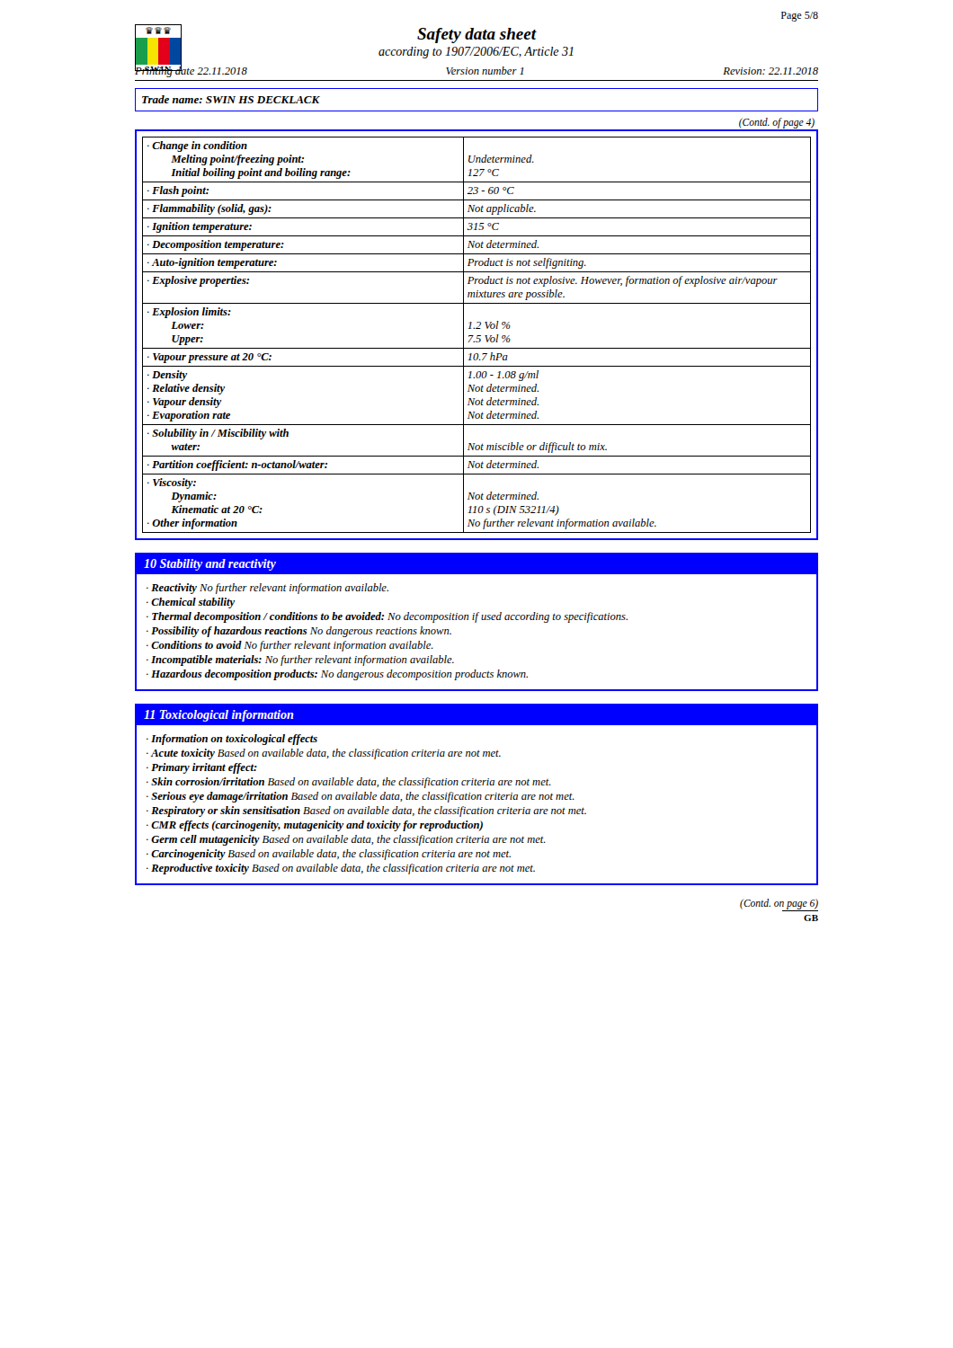Page 5/8
♛♛♛
SWIN
Safety data sheet
according to 1907/2006/EC, Article 31
Printing date 22.11.2018 Version number 1 Revision: 22.11.2018
Trade name: SWIN HS DECKLACK
(Contd. of page 4)
| · Change in condition Melting point/freezing point: Initial boiling point and boiling range: | Undetermined. 127 °C |
| · Flash point: | 23 - 60 °C |
| · Flammability (solid, gas): | Not applicable. |
| · Ignition temperature: | 315 °C |
| · Decomposition temperature: | Not determined. |
| · Auto-ignition temperature: | Product is not selfigniting. |
| · Explosive properties: | Product is not explosive. However, formation of explosive air/vapour mixtures are possible. |
| · Explosion limits: Lower: Upper: | 1.2 Vol % 7.5 Vol % |
| · Vapour pressure at 20 °C: | 10.7 hPa |
| · Density · Relative density · Vapour density · Evaporation rate | 1.00 - 1.08 g/ml Not determined. Not determined. Not determined. |
| · Solubility in / Miscibility with water: | Not miscible or difficult to mix. |
| · Partition coefficient: n-octanol/water: | Not determined. |
| · Viscosity: Dynamic: Kinematic at 20 °C: · Other information | Not determined. 110 s (DIN 53211/4) No further relevant information available. |
10 Stability and reactivity
· Reactivity No further relevant information available.
· Chemical stability
· Thermal decomposition / conditions to be avoided: No decomposition if used according to specifications.
· Possibility of hazardous reactions No dangerous reactions known.
· Conditions to avoid No further relevant information available.
· Incompatible materials: No further relevant information available.
· Hazardous decomposition products: No dangerous decomposition products known.
11 Toxicological information
· Information on toxicological effects
· Acute toxicity Based on available data, the classification criteria are not met.
· Primary irritant effect:
· Skin corrosion/irritation Based on available data, the classification criteria are not met.
· Serious eye damage/irritation Based on available data, the classification criteria are not met.
· Respiratory or skin sensitisation Based on available data, the classification criteria are not met.
· CMR effects (carcinogenity, mutagenicity and toxicity for reproduction)
· Germ cell mutagenicity Based on available data, the classification criteria are not met.
· Carcinogenicity Based on available data, the classification criteria are not met.
· Reproductive toxicity Based on available data, the classification criteria are not met.
(Contd. on page 6)
GB